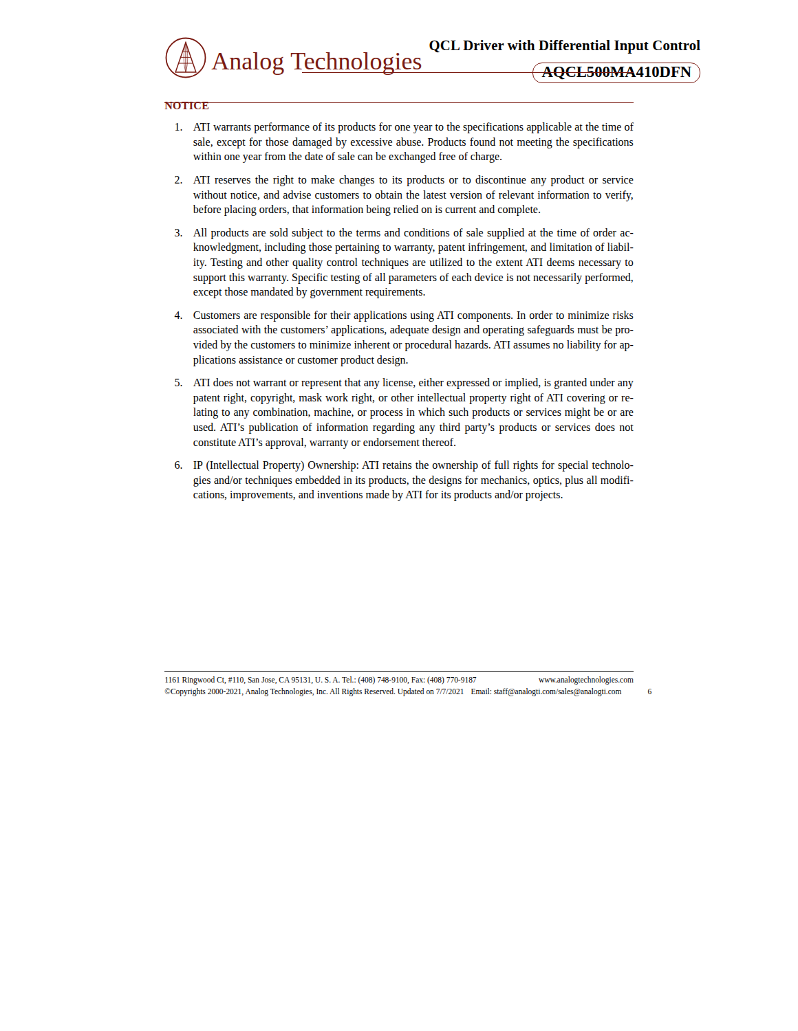Analog Technologies
QCL Driver with Differential Input Control
AQCL500MA410DFN
NOTICE
ATI warrants performance of its products for one year to the specifications applicable at the time of sale, except for those damaged by excessive abuse. Products found not meeting the specifications within one year from the date of sale can be exchanged free of charge.
ATI reserves the right to make changes to its products or to discontinue any product or service without notice, and advise customers to obtain the latest version of relevant information to verify, before placing orders, that information being relied on is current and complete.
All products are sold subject to the terms and conditions of sale supplied at the time of order acknowledgment, including those pertaining to warranty, patent infringement, and limitation of liability. Testing and other quality control techniques are utilized to the extent ATI deems necessary to support this warranty. Specific testing of all parameters of each device is not necessarily performed, except those mandated by government requirements.
Customers are responsible for their applications using ATI components. In order to minimize risks associated with the customers’ applications, adequate design and operating safeguards must be provided by the customers to minimize inherent or procedural hazards. ATI assumes no liability for applications assistance or customer product design.
ATI does not warrant or represent that any license, either expressed or implied, is granted under any patent right, copyright, mask work right, or other intellectual property right of ATI covering or relating to any combination, machine, or process in which such products or services might be or are used. ATI’s publication of information regarding any third party’s products or services does not constitute ATI’s approval, warranty or endorsement thereof.
IP (Intellectual Property) Ownership: ATI retains the ownership of full rights for special technologies and/or techniques embedded in its products, the designs for mechanics, optics, plus all modifications, improvements, and inventions made by ATI for its products and/or projects.
1161 Ringwood Ct, #110, San Jose, CA 95131, U. S. A. Tel.: (408) 748-9100, Fax: (408) 770-9187 www.analogtechnologies.com
©Copyrights 2000-2021, Analog Technologies, Inc. All Rights Reserved. Updated on 7/7/2021 Email: staff@analogti.com/sales@analogti.com 6